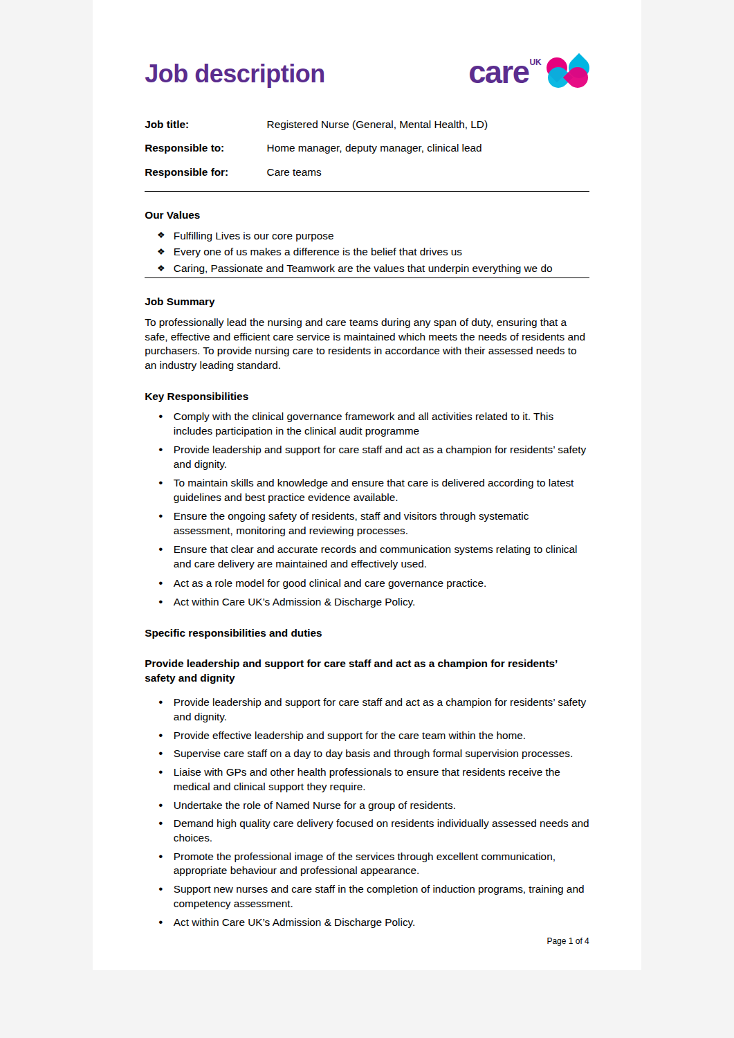Job description
careUK
| Job title: | Registered Nurse (General, Mental Health, LD) |
| Responsible to: | Home manager, deputy manager, clinical lead |
| Responsible for: | Care teams |
Our Values
Fulfilling Lives is our core purpose
Every one of us makes a difference is the belief that drives us
Caring, Passionate and Teamwork are the values that underpin everything we do
Job Summary
To professionally lead the nursing and care teams during any span of duty, ensuring that a safe, effective and efficient care service is maintained which meets the needs of residents and purchasers. To provide nursing care to residents in accordance with their assessed needs to an industry leading standard.
Key Responsibilities
Comply with the clinical governance framework and all activities related to it. This includes participation in the clinical audit programme
Provide leadership and support for care staff and act as a champion for residents’ safety and dignity.
To maintain skills and knowledge and ensure that care is delivered according to latest guidelines and best practice evidence available.
Ensure the ongoing safety of residents, staff and visitors through systematic assessment, monitoring and reviewing processes.
Ensure that clear and accurate records and communication systems relating to clinical and care delivery are maintained and effectively used.
Act as a role model for good clinical and care governance practice.
Act within Care UK’s Admission & Discharge Policy.
Specific responsibilities and duties
Provide leadership and support for care staff and act as a champion for residents’ safety and dignity
Provide leadership and support for care staff and act as a champion for residents’ safety and dignity.
Provide effective leadership and support for the care team within the home.
Supervise care staff on a day to day basis and through formal supervision processes.
Liaise with GPs and other health professionals to ensure that residents receive the medical and clinical support they require.
Undertake the role of Named Nurse for a group of residents.
Demand high quality care delivery focused on residents individually assessed needs and choices.
Promote the professional image of the services through excellent communication, appropriate behaviour and professional appearance.
Support new nurses and care staff in the completion of induction programs, training and competency assessment.
Act within Care UK’s Admission & Discharge Policy.
Page 1 of 4